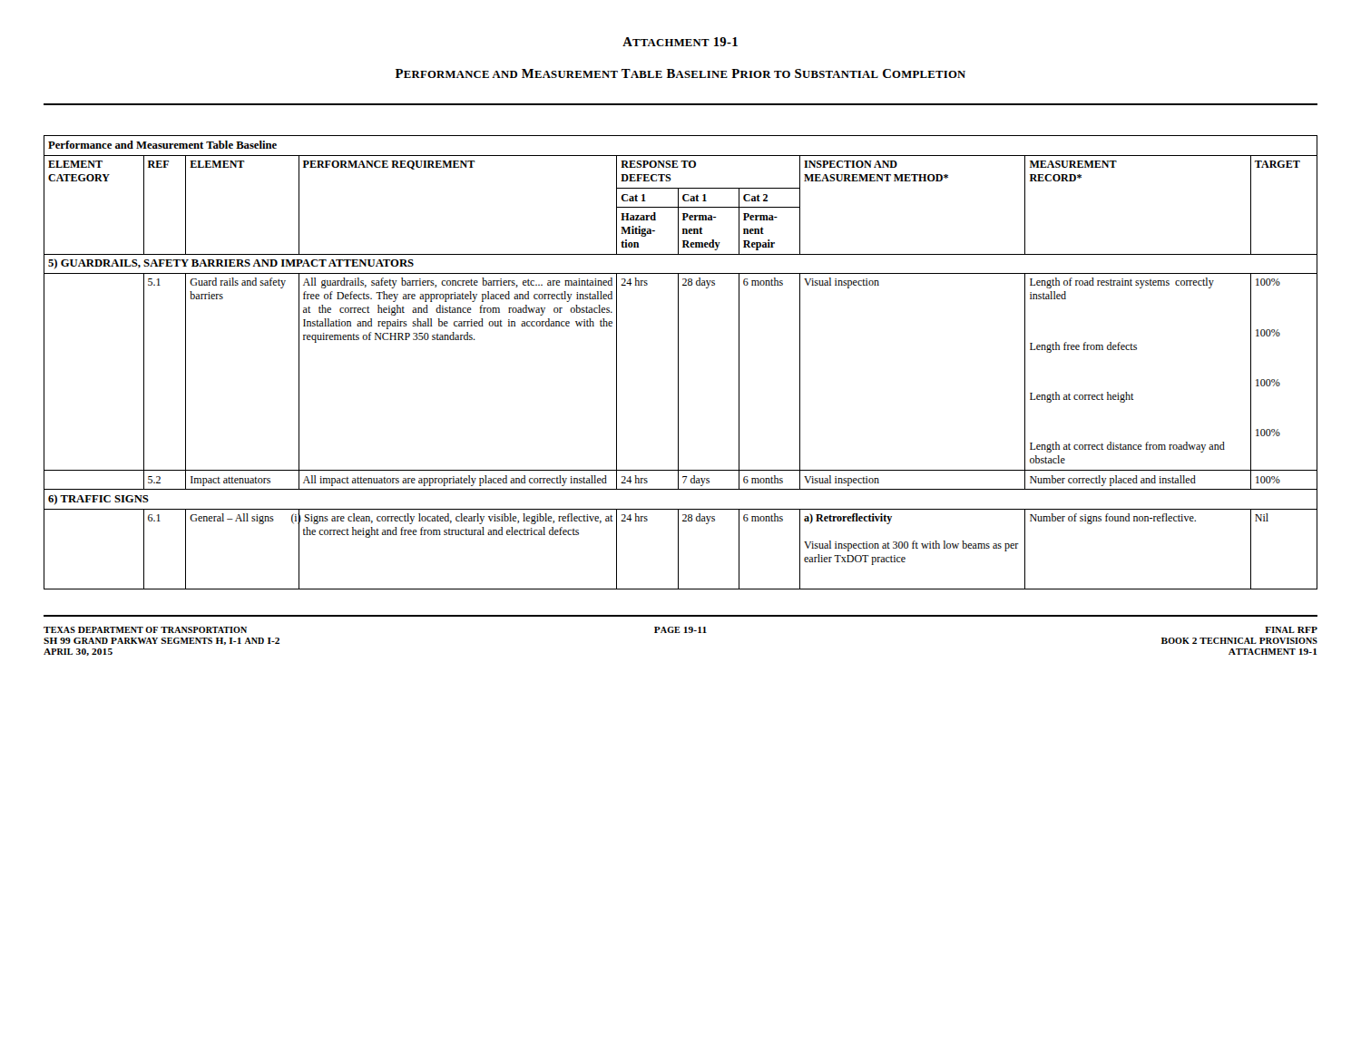ATTACHMENT 19-1
PERFORMANCE AND MEASUREMENT TABLE BASELINE PRIOR TO SUBSTANTIAL COMPLETION
| Performance and Measurement Table Baseline |
| ELEMENT CATEGORY | REF | ELEMENT | PERFORMANCE REQUIREMENT | RESPONSE TO DEFECTS | INSPECTION AND MEASUREMENT METHOD* | MEASUREMENT RECORD* | TARGET |
| Cat 1 | Cat 1 | Cat 2 |
| Hazard Mitiga- tion | Perma- nent Remedy | Perma- nent Repair |
| 5) GUARDRAILS, SAFETY BARRIERS AND IMPACT ATTENUATORS |
| | 5.1 | Guard rails and safety barriers | All guardrails, safety barriers, concrete barriers, etc... are maintained free of Defects. They are appropriately placed and correctly installed at the correct height and distance from roadway or obstacles. Installation and repairs shall be carried out in accordance with the requirements of NCHRP 350 standards. | 24 hrs | 28 days | 6 months | Visual inspection | Length of road restraint systems correctly installed Length free from defects Length at correct height Length at correct distance from roadway and obstacle | 100% 100% 100% 100% |
| | 5.2 | Impact attenuators | All impact attenuators are appropriately placed and correctly installed | 24 hrs | 7 days | 6 months | Visual inspection | Number correctly placed and installed | 100% |
| 6) TRAFFIC SIGNS |
| | 6.1 | General – All signs | (i) Signs are clean, correctly located, clearly visible, legible, reflective, at the correct height and free from structural and electrical defects | 24 hrs | 28 days | 6 months | a) Retroreflectivity Visual inspection at 300 ft with low beams as per earlier TxDOT practice | Number of signs found non-reflective. | Nil |
| T EXAS D EPARTMENT OF T RANSPORTATION SH 99 G RAND P ARKWAY S EGMENTS H, I-1 AND I-2 A PRIL 30, 2015 | P AGE 19-11 | F INAL RFP B OOK 2 T ECHNICAL P ROVISIONS A TTACHMENT 19-1 |